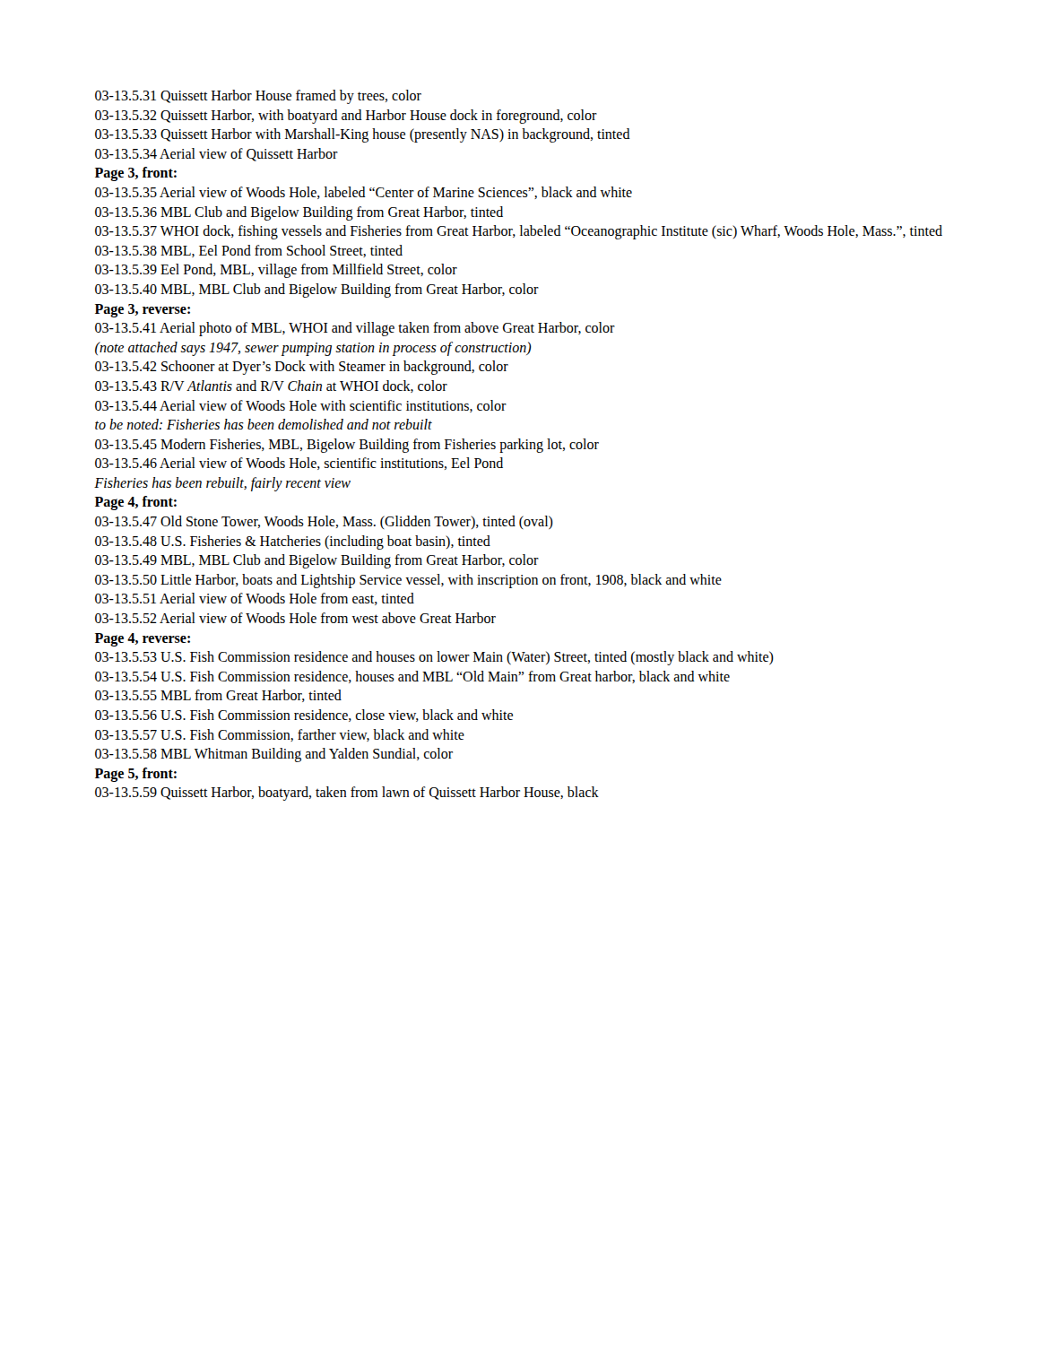03-13.5.31 Quissett Harbor House framed by trees, color
03-13.5.32 Quissett Harbor, with boatyard and Harbor House dock in foreground, color
03-13.5.33 Quissett Harbor with Marshall-King house (presently NAS) in background, tinted
03-13.5.34 Aerial view of Quissett Harbor
Page 3, front:
03-13.5.35 Aerial view of Woods Hole, labeled “Center of Marine Sciences”, black and white
03-13.5.36 MBL Club and Bigelow Building from Great Harbor, tinted
03-13.5.37 WHOI dock, fishing vessels and Fisheries from Great Harbor, labeled “Oceanographic Institute (sic) Wharf, Woods Hole, Mass.”, tinted
03-13.5.38 MBL, Eel Pond from School Street, tinted
03-13.5.39 Eel Pond, MBL, village from Millfield Street, color
03-13.5.40 MBL, MBL Club and Bigelow Building from Great Harbor, color
Page 3, reverse:
03-13.5.41 Aerial photo of MBL, WHOI and village taken from above Great Harbor, color
(note attached says 1947, sewer pumping station in process of construction)
03-13.5.42 Schooner at Dyer’s Dock with Steamer in background, color
03-13.5.43 R/V Atlantis and R/V Chain at WHOI dock, color
03-13.5.44 Aerial view of Woods Hole with scientific institutions, color
to be noted: Fisheries has been demolished and not rebuilt
03-13.5.45 Modern Fisheries, MBL, Bigelow Building from Fisheries parking lot, color
03-13.5.46 Aerial view of Woods Hole, scientific institutions, Eel Pond
Fisheries has been rebuilt, fairly recent view
Page 4, front:
03-13.5.47 Old Stone Tower, Woods Hole, Mass. (Glidden Tower), tinted (oval)
03-13.5.48 U.S. Fisheries & Hatcheries (including boat basin), tinted
03-13.5.49 MBL, MBL Club and Bigelow Building from Great Harbor, color
03-13.5.50 Little Harbor, boats and Lightship Service vessel, with inscription on front, 1908, black and white
03-13.5.51 Aerial view of Woods Hole from east, tinted
03-13.5.52 Aerial view of Woods Hole from west above Great Harbor
Page 4, reverse:
03-13.5.53 U.S. Fish Commission residence and houses on lower Main (Water) Street, tinted (mostly black and white)
03-13.5.54 U.S. Fish Commission residence, houses and MBL “Old Main” from Great harbor, black and white
03-13.5.55 MBL from Great Harbor, tinted
03-13.5.56 U.S. Fish Commission residence, close view, black and white
03-13.5.57 U.S. Fish Commission, farther view, black and white
03-13.5.58 MBL Whitman Building and Yalden Sundial, color
Page 5, front:
03-13.5.59 Quissett Harbor, boatyard, taken from lawn of Quissett Harbor House, black